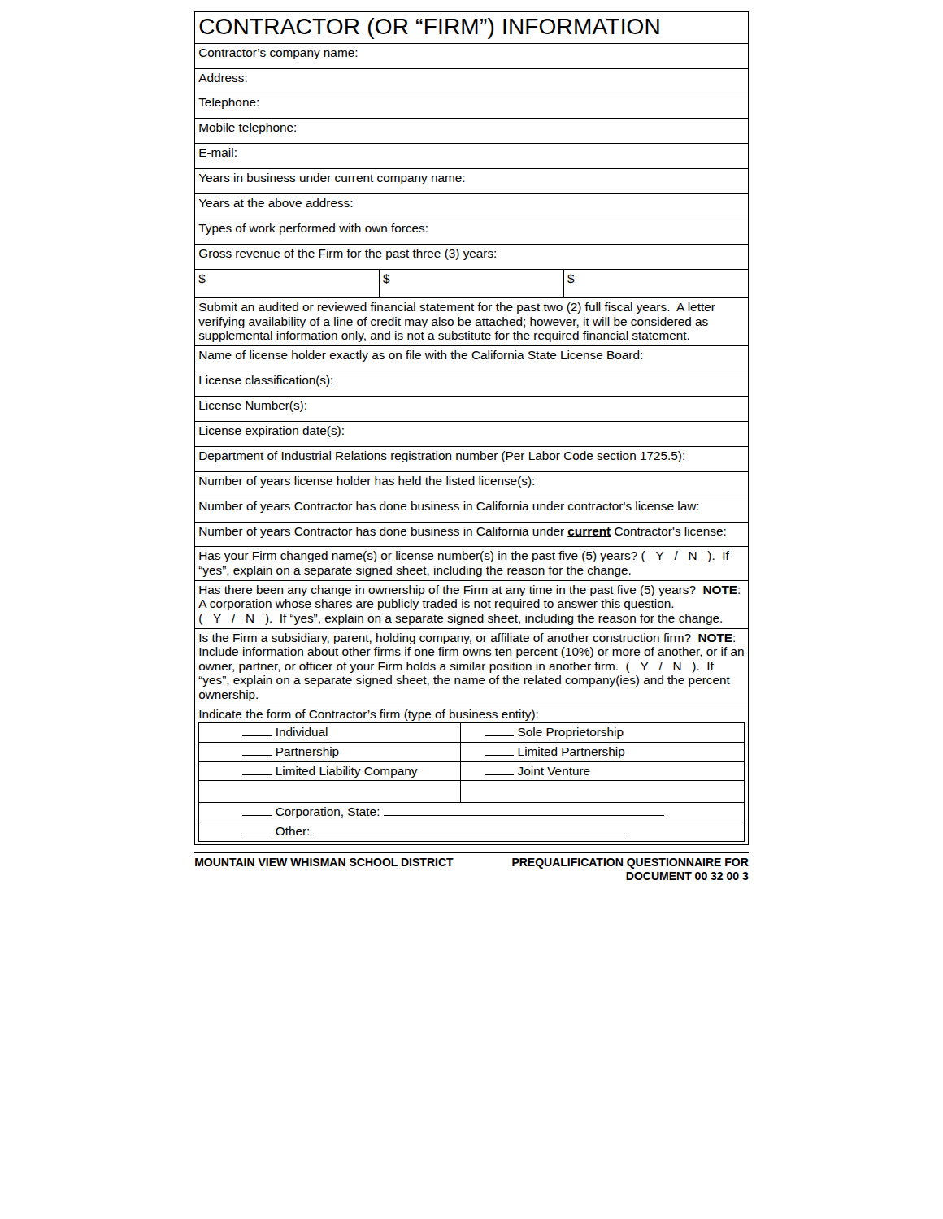| CONTRACTOR (OR “FIRM”) INFORMATION |
| Contractor’s company name: |
| Address: |
| Telephone: |
| Mobile telephone: |
| E-mail: |
| Years in business under current company name: |
| Years at the above address: |
| Types of work performed with own forces: |
| Gross revenue of the Firm for the past three (3) years: |
| $ | $ | $ |
| Submit an audited or reviewed financial statement for the past two (2) full fiscal years. A letter verifying availability of a line of credit may also be attached; however, it will be considered as supplemental information only, and is not a substitute for the required financial statement. |
| Name of license holder exactly as on file with the California State License Board: |
| License classification(s): |
| License Number(s): |
| License expiration date(s): |
| Department of Industrial Relations registration number (Per Labor Code section 1725.5): |
| Number of years license holder has held the listed license(s): |
| Number of years Contractor has done business in California under contractor's license law: |
| Number of years Contractor has done business in California under current Contractor's license: |
| Has your Firm changed name(s) or license number(s) in the past five (5) years? ( Y / N ). If “yes”, explain on a separate signed sheet, including the reason for the change. |
| Has there been any change in ownership of the Firm at any time in the past five (5) years? NOTE : A corporation whose shares are publicly traded is not required to answer this question. ( Y / N ). If “yes”, explain on a separate signed sheet, including the reason for the change. |
| Is the Firm a subsidiary, parent, holding company, or affiliate of another construction firm? NOTE : Include information about other firms if one firm owns ten percent (10%) or more of another, or if an owner, partner, or officer of your Firm holds a similar position in another firm. ( Y / N ). If “yes”, explain on a separate signed sheet, the name of the related company(ies) and the percent ownership. |
| Indicate the form of Contractor’s firm (type of business entity): / Individual / Sole Proprietorship / / Partnership / Limited Partnership / / Limited Liability Company / Joint Venture / / Corporation, State: / / Other: / |
MOUNTAIN VIEW WHISMAN SCHOOL DISTRICT
PREQUALIFICATION QUESTIONNAIRE FOR
DOCUMENT 00 32 00 3